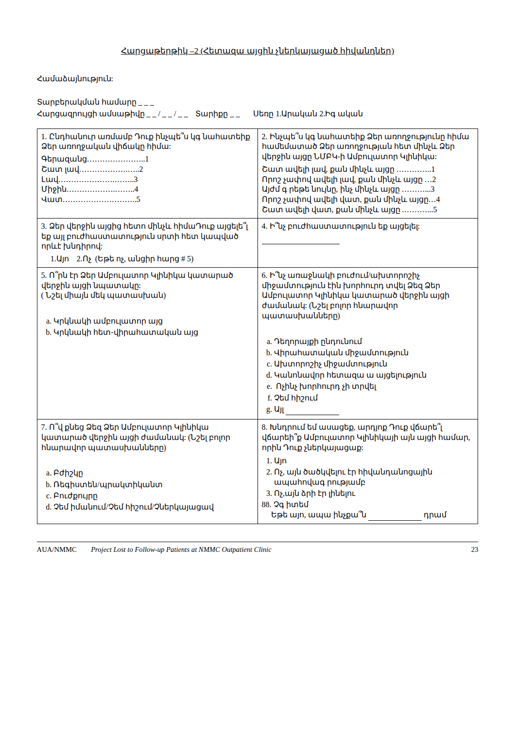Հարցաթերթիկ –2 (Հետազա այցին չներկայացած հիվանդներ)
Համաձայնություն:
Տարբերակման համարը _ _ _
Հարցազրույցի ամսաթիվը _ _ / _ _ / _ _ Տարիքը _ _ Սեռը 1.Արական 2.Իգ ական
| 1. Ընդհանուր առմամբ Դուք ինչպե՞ս կգ նահատեիք Ձեր առողջական վիճակը հիմա: Գերազանց…………………..1 Շատ լավ……………….…..2 Լավ………………….……..3 Միջին……………….……..4 Վատ………………………..5 | 2. Ինչպե՞ս կգ նահատեիք Ձեր առողջությունը հիմա համեմատած Ձեր առողջության հետ մինչև Ձեր վերջին այցը ՆՄԲԿ-ի Ամբուլատոր Կլինիկա: Շատ ավելի լավ, քան մինչև այցը …………..1 Որոշ չափով ավելի լավ, քան մինչև այցը …2 Այժմ գ րեթե նույնը, ինչ մինչև այցը ………...3 Որոշ չափով ավելի վատ, քան մինչև այցը…4 Շատ ավելի վատ, քան մինչև այցը .………...5 |
| 3. Ձեր վերջին այցից հետո մինչև հիմաԴուք այցելե՞լ եք այլ բուժհաստատություն սրտի հետ կապված որևէ խնդիրով: 1.Այո 2.Ոչ (Եթե ոչ, անցիր հարց # 5) | 4. Ի՞նչ բուժհաստատություն եք այցելել: |
| 5. Ո՞րն էր Ձեր Ամբուլատոր Կլինիկա կատարած վերջին այցի նպատակը: ( Նշել միայն մեկ պատասխան) Կրկնակի ամբուլատոր այց Կրկնակի հետ-վիրահատական այց | 6. Ի՞նչ առաջնակի բուժում/ախտորոշիչ միջամտություն էին խորհուրդ տվել Ձեզ Ձեր Ամբուլատոր Կլինիկա կատարած վերջին այցի ժամանակ: (Նշել բոլոր հնարավոր պատասխանները) Դեղորայքի ընդունում Վիրահատական միջամտություն Ախտորոշիչ միջամտություն Կանոնավոր հետազա ա այցելություն Ոչինչ խորհուրդ չի տրվել Չեմ հիշում Այլ |
| 7. Ո՞վ քնեց Ձեզ Ձեր Ամբուլատոր Կլինիկա կատարած վերջին այցի ժամանակ: (Նշել բոլոր հնարավոր պատասխանները) Բժիշկը Ռեգիստեն/պրակտիկանտ Բուժքույրը Չեմ իմանում/Չեմ հիշում/Չներկայացավ | 8. Խնդրում եմ ասացեք, արդյոք Դուք վճարե՞լ վճարեի՞ք Ամբուլատոր Կլինիկայի այն այցի համար, որին Դուք չներկայացաք: Այո Ոչ, այն ծածկվելու էր հիվանդանոցային ապահովագ րությամբ Ոչ,այն ձրի էր լինելու 88. Չգ իտեմ Եթե այո, ապա ինչքա՞ն դրամ |
AUA/NMMC Project Lost to Follow-up Patients at NMMC Outpatient Clinic 23